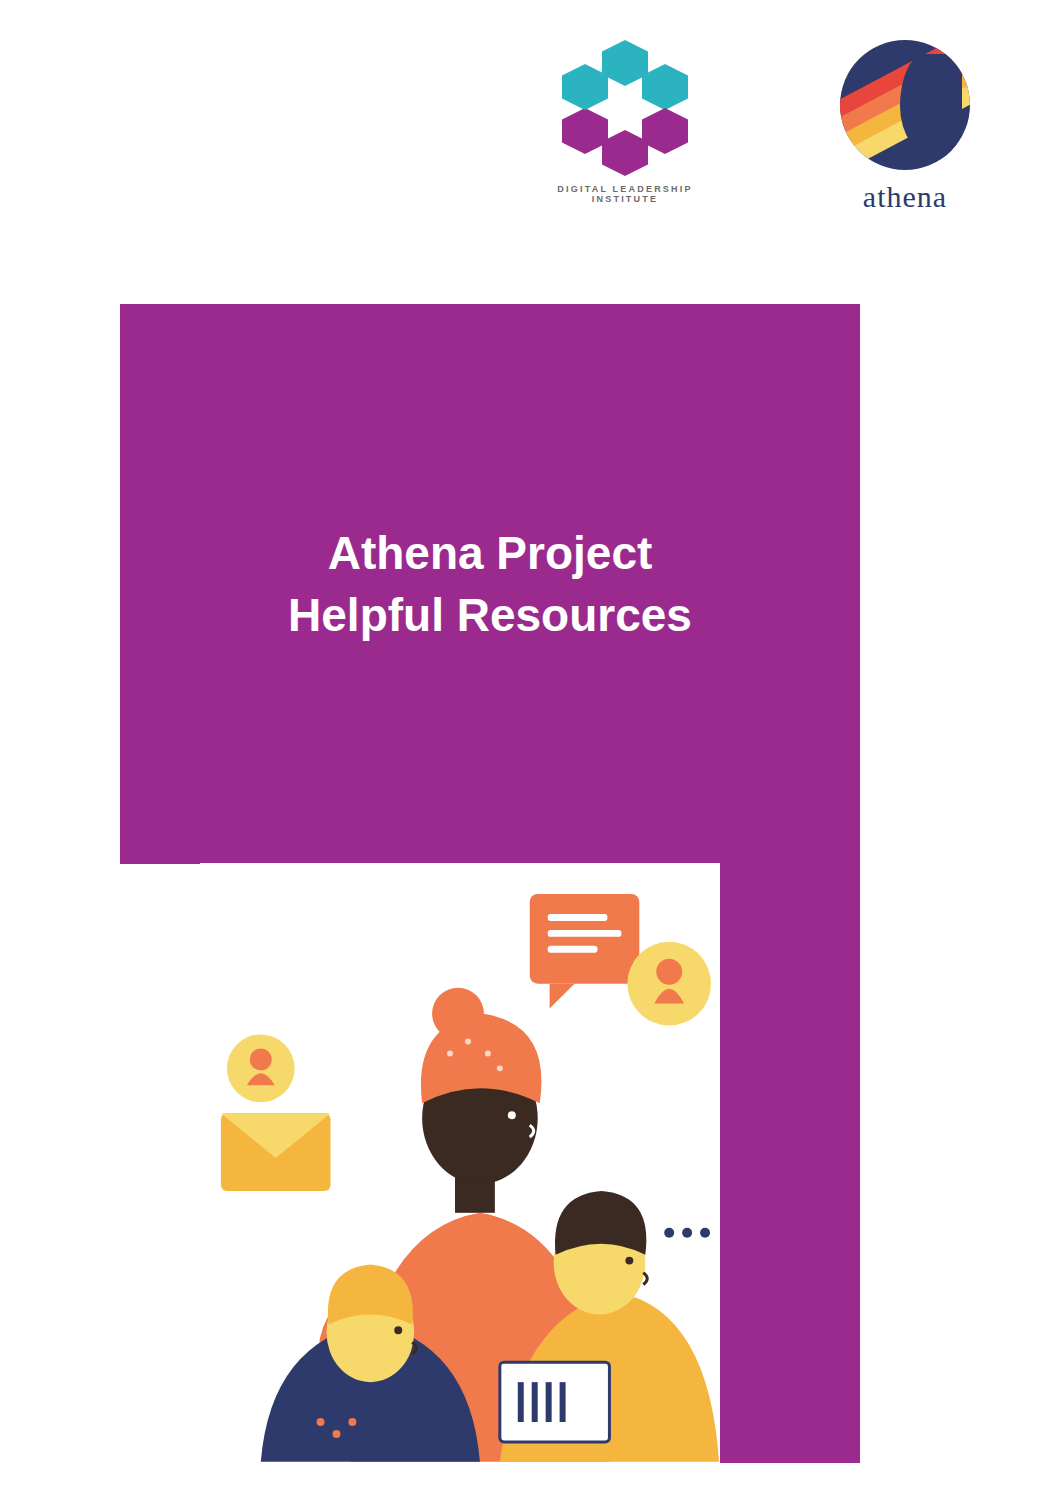DIGITAL LEADERSHIP INSTITUTE
athena
Athena Project
Helpful Resources